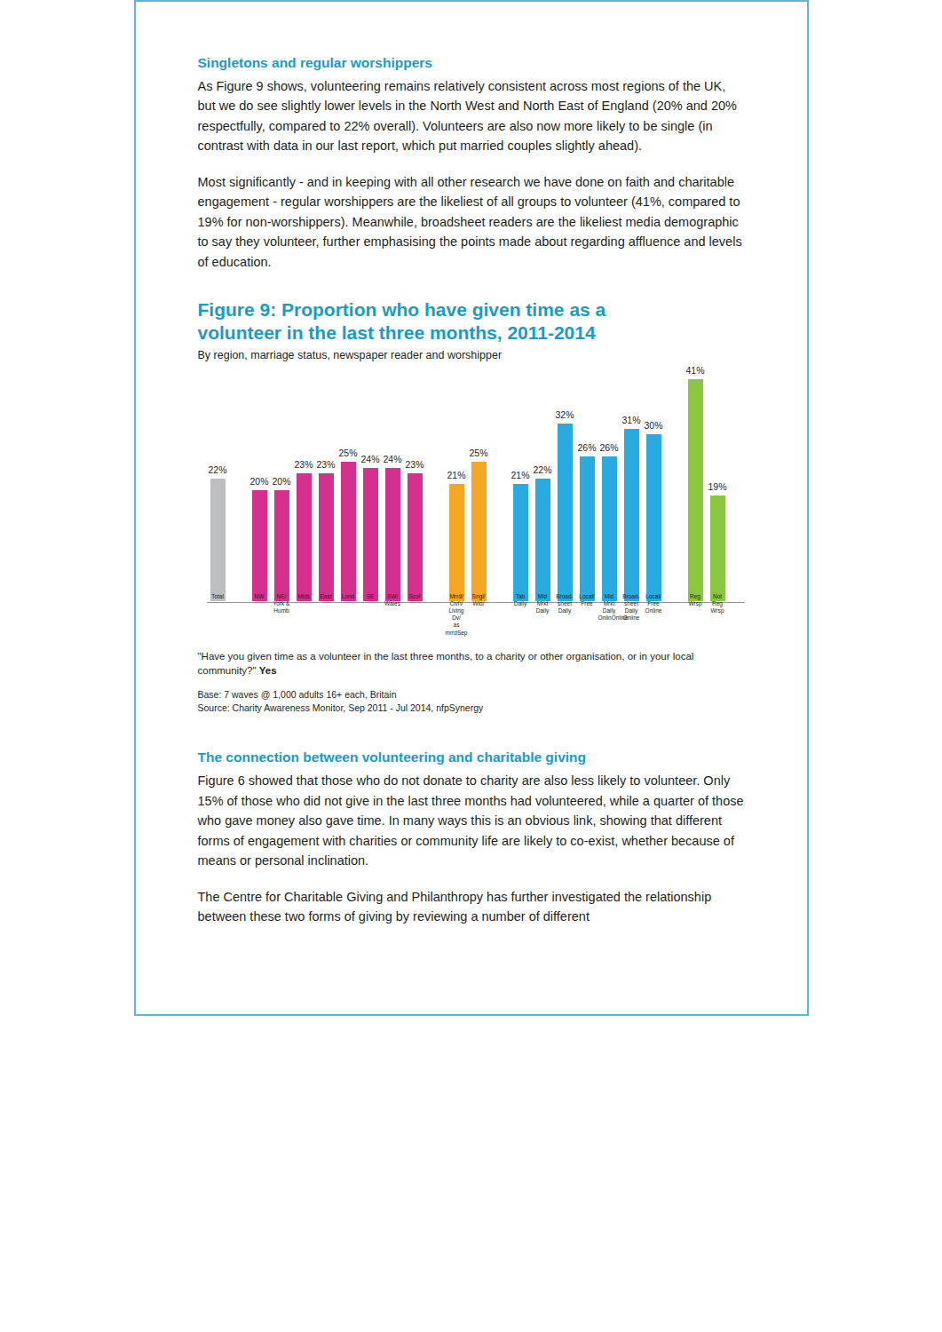Singletons and regular worshippers
As Figure 9 shows, volunteering remains relatively consistent across most regions of the UK, but we do see slightly lower levels in the North West and North East of England (20% and 20% respectfully, compared to 22% overall). Volunteers are also now more likely to be single (in contrast with data in our last report, which put married couples slightly ahead).
Most significantly - and in keeping with all other research we have done on faith and charitable engagement - regular worshippers are the likeliest of all groups to volunteer (41%, compared to 19% for non-worshippers). Meanwhile, broadsheet readers are the likeliest media demographic to say they volunteer, further emphasising the points made about regarding affluence and levels of education.
Figure 9: Proportion who have given time as a
volunteer in the last three months, 2011-2014
By region, marriage status, newspaper reader and worshipper
22%
20%
20%
23%
23%
25%
24%
24%
23%
21%
25%
21%
22%
32%
26%
26%
31%
30%
41%
19%
Total
NW
NE/
York &
Humb
Mids
East
Lond
SE
SW/
Wales
Scot
Mrrd/
CiviV
Living Dv/
as mrrdSep
Sngl/
Wid/
Tab
Daily
Mid
Mrkt
Daily
Broad-
sheet
Daily
Local/
Free
Mid
Mrkt
Daily
OnlinOnline
Broad-
sheet
Daily
Online
Local/
Free
Online
Reg
Wrsp
Not
Reg
Wrsp
"Have you given time as a volunteer in the last three months, to a charity or other organisation, or in your local community?" Yes
Base: 7 waves @ 1,000 adults 16+ each, Britain
Source: Charity Awareness Monitor, Sep 2011 - Jul 2014, nfpSynergy
The connection between volunteering and charitable giving
Figure 6 showed that those who do not donate to charity are also less likely to volunteer. Only 15% of those who did not give in the last three months had volunteered, while a quarter of those who gave money also gave time. In many ways this is an obvious link, showing that different forms of engagement with charities or community life are likely to co-exist, whether because of means or personal inclination.
The Centre for Charitable Giving and Philanthropy has further investigated the relationship between these two forms of giving by reviewing a number of different